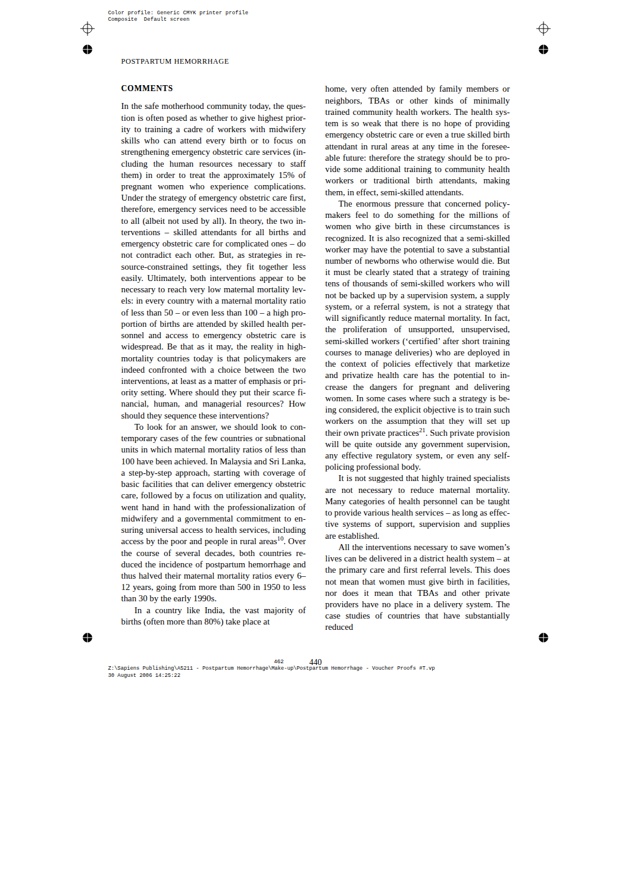Color profile: Generic CMYK printer profile Composite Default screen
POSTPARTUM HEMORRHAGE
COMMENTS
In the safe motherhood community today, the question is often posed as whether to give highest priority to training a cadre of workers with midwifery skills who can attend every birth or to focus on strengthening emergency obstetric care services (including the human resources necessary to staff them) in order to treat the approximately 15% of pregnant women who experience complications. Under the strategy of emergency obstetric care first, therefore, emergency services need to be accessible to all (albeit not used by all). In theory, the two interventions – skilled attendants for all births and emergency obstetric care for complicated ones – do not contradict each other. But, as strategies in resource-constrained settings, they fit together less easily. Ultimately, both interventions appear to be necessary to reach very low maternal mortality levels: in every country with a maternal mortality ratio of less than 50 – or even less than 100 – a high proportion of births are attended by skilled health personnel and access to emergency obstetric care is widespread. Be that as it may, the reality in high-mortality countries today is that policymakers are indeed confronted with a choice between the two interventions, at least as a matter of emphasis or priority setting. Where should they put their scarce financial, human, and managerial resources? How should they sequence these interventions?
To look for an answer, we should look to contemporary cases of the few countries or subnational units in which maternal mortality ratios of less than 100 have been achieved. In Malaysia and Sri Lanka, a step-by-step approach, starting with coverage of basic facilities that can deliver emergency obstetric care, followed by a focus on utilization and quality, went hand in hand with the professionalization of midwifery and a governmental commitment to ensuring universal access to health services, including access by the poor and people in rural areas10. Over the course of several decades, both countries reduced the incidence of postpartum hemorrhage and thus halved their maternal mortality ratios every 6–12 years, going from more than 500 in 1950 to less than 30 by the early 1990s.
In a country like India, the vast majority of births (often more than 80%) take place at
home, very often attended by family members or neighbors, TBAs or other kinds of minimally trained community health workers. The health system is so weak that there is no hope of providing emergency obstetric care or even a true skilled birth attendant in rural areas at any time in the foreseeable future: therefore the strategy should be to provide some additional training to community health workers or traditional birth attendants, making them, in effect, semi-skilled attendants.
The enormous pressure that concerned policy-makers feel to do something for the millions of women who give birth in these circumstances is recognized. It is also recognized that a semi-skilled worker may have the potential to save a substantial number of newborns who otherwise would die. But it must be clearly stated that a strategy of training tens of thousands of semi-skilled workers who will not be backed up by a supervision system, a supply system, or a referral system, is not a strategy that will significantly reduce maternal mortality. In fact, the proliferation of unsupported, unsupervised, semi-skilled workers (‘certified’ after short training courses to manage deliveries) who are deployed in the context of policies effectively that marketize and privatize health care has the potential to increase the dangers for pregnant and delivering women. In some cases where such a strategy is being considered, the explicit objective is to train such workers on the assumption that they will set up their own private practices21. Such private provision will be quite outside any government supervision, any effective regulatory system, or even any self-policing professional body.
It is not suggested that highly trained specialists are not necessary to reduce maternal mortality. Many categories of health personnel can be taught to provide various health services – as long as effective systems of support, supervision and supplies are established.
All the interventions necessary to save women’s lives can be delivered in a district health system – at the primary care and first referral levels. This does not mean that women must give birth in facilities, nor does it mean that TBAs and other private providers have no place in a delivery system. The case studies of countries that have substantially reduced
440
462 Z:\Sapiens Publishing\A5211 - Postpartum Hemorrhage\Make-up\Postpartum Hemorrhage - Voucher Proofs #T.vp 30 August 2006 14:25:22